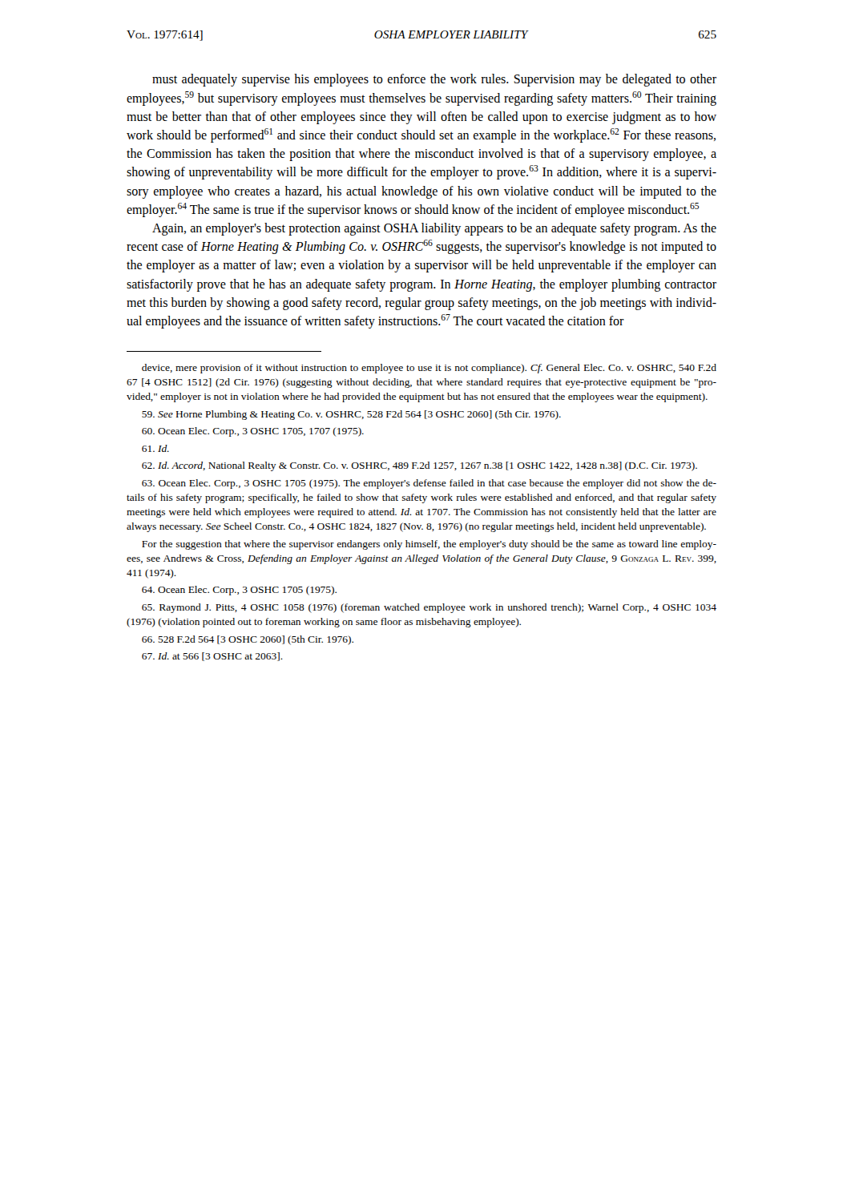Vol. 1977:614] OSHA EMPLOYER LIABILITY 625
must adequately supervise his employees to enforce the work rules. Supervision may be delegated to other employees,59 but supervisory employees must themselves be supervised regarding safety matters.60 Their training must be better than that of other employees since they will often be called upon to exercise judgment as to how work should be performed61 and since their conduct should set an example in the workplace.62 For these reasons, the Commission has taken the position that where the misconduct involved is that of a supervisory employee, a showing of unpreventability will be more difficult for the employer to prove.63 In addition, where it is a supervisory employee who creates a hazard, his actual knowledge of his own violative conduct will be imputed to the employer.64 The same is true if the supervisor knows or should know of the incident of employee misconduct.65
Again, an employer's best protection against OSHA liability appears to be an adequate safety program. As the recent case of Horne Heating & Plumbing Co. v. OSHRC66 suggests, the supervisor's knowledge is not imputed to the employer as a matter of law; even a violation by a supervisor will be held unpreventable if the employer can satisfactorily prove that he has an adequate safety program. In Horne Heating, the employer plumbing contractor met this burden by showing a good safety record, regular group safety meetings, on the job meetings with individual employees and the issuance of written safety instructions.67 The court vacated the citation for
device, mere provision of it without instruction to employee to use it is not compliance). Cf. General Elec. Co. v. OSHRC, 540 F.2d 67 [4 OSHC 1512] (2d Cir. 1976) (suggesting without deciding, that where standard requires that eye-protective equipment be "provided," employer is not in violation where he had provided the equipment but has not ensured that the employees wear the equipment).
59. See Horne Plumbing & Heating Co. v. OSHRC, 528 F2d 564 [3 OSHC 2060] (5th Cir. 1976).
60. Ocean Elec. Corp., 3 OSHC 1705, 1707 (1975).
61. Id.
62. Id. Accord, National Realty & Constr. Co. v. OSHRC, 489 F.2d 1257, 1267 n.38 [1 OSHC 1422, 1428 n.38] (D.C. Cir. 1973).
63. Ocean Elec. Corp., 3 OSHC 1705 (1975). The employer's defense failed in that case because the employer did not show the details of his safety program; specifically, he failed to show that safety work rules were established and enforced, and that regular safety meetings were held which employees were required to attend. Id. at 1707. The Commission has not consistently held that the latter are always necessary. See Scheel Constr. Co., 4 OSHC 1824, 1827 (Nov. 8, 1976) (no regular meetings held, incident held unpreventable).
For the suggestion that where the supervisor endangers only himself, the employer's duty should be the same as toward line employees, see Andrews & Cross, Defending an Employer Against an Alleged Violation of the General Duty Clause, 9 Gonzaga L. Rev. 399, 411 (1974).
64. Ocean Elec. Corp., 3 OSHC 1705 (1975).
65. Raymond J. Pitts, 4 OSHC 1058 (1976) (foreman watched employee work in unshored trench); Warnel Corp., 4 OSHC 1034 (1976) (violation pointed out to foreman working on same floor as misbehaving employee).
66. 528 F.2d 564 [3 OSHC 2060] (5th Cir. 1976).
67. Id. at 566 [3 OSHC at 2063].